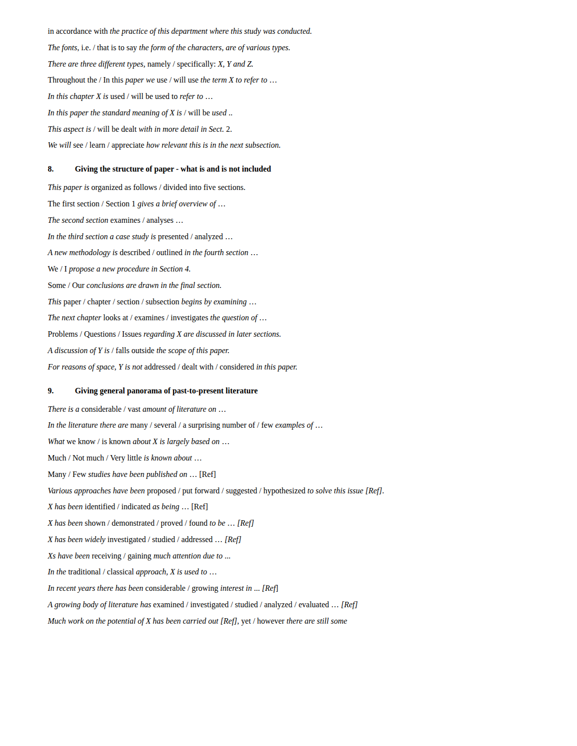in accordance with the practice of this department where this study was conducted.
The fonts, i.e. / that is to say the form of the characters, are of various types.
There are three different types, namely / specifically: X, Y and Z.
Throughout the / In this paper we use / will use the term X to refer to …
In this chapter X is used / will be used to refer to …
In this paper the standard meaning of X is / will be used ..
This aspect is / will be dealt with in more detail in Sect. 2.
We will see / learn / appreciate how relevant this is in the next subsection.
8. Giving the structure of paper - what is and is not included
This paper is organized as follows / divided into five sections.
The first section / Section 1 gives a brief overview of …
The second section examines / analyses …
In the third section a case study is presented / analyzed …
A new methodology is described / outlined in the fourth section …
We / I propose a new procedure in Section 4.
Some / Our conclusions are drawn in the final section.
This paper / chapter / section / subsection begins by examining …
The next chapter looks at / examines / investigates the question of …
Problems / Questions / Issues regarding X are discussed in later sections.
A discussion of Y is / falls outside the scope of this paper.
For reasons of space, Y is not addressed / dealt with / considered in this paper.
9. Giving general panorama of past-to-present literature
There is a considerable / vast amount of literature on …
In the literature there are many / several / a surprising number of / few examples of …
What we know / is known about X is largely based on …
Much / Not much / Very little is known about …
Many / Few studies have been published on … [Ref]
Various approaches have been proposed / put forward / suggested / hypothesized to solve this issue [Ref].
X has been identified / indicated as being … [Ref]
X has been shown / demonstrated / proved / found to be … [Ref]
X has been widely investigated / studied / addressed … [Ref]
Xs have been receiving / gaining much attention due to ...
In the traditional / classical approach, X is used to …
In recent years there has been considerable / growing interest in ... [Ref]
A growing body of literature has examined / investigated / studied / analyzed / evaluated … [Ref]
Much work on the potential of X has been carried out [Ref], yet / however there are still some